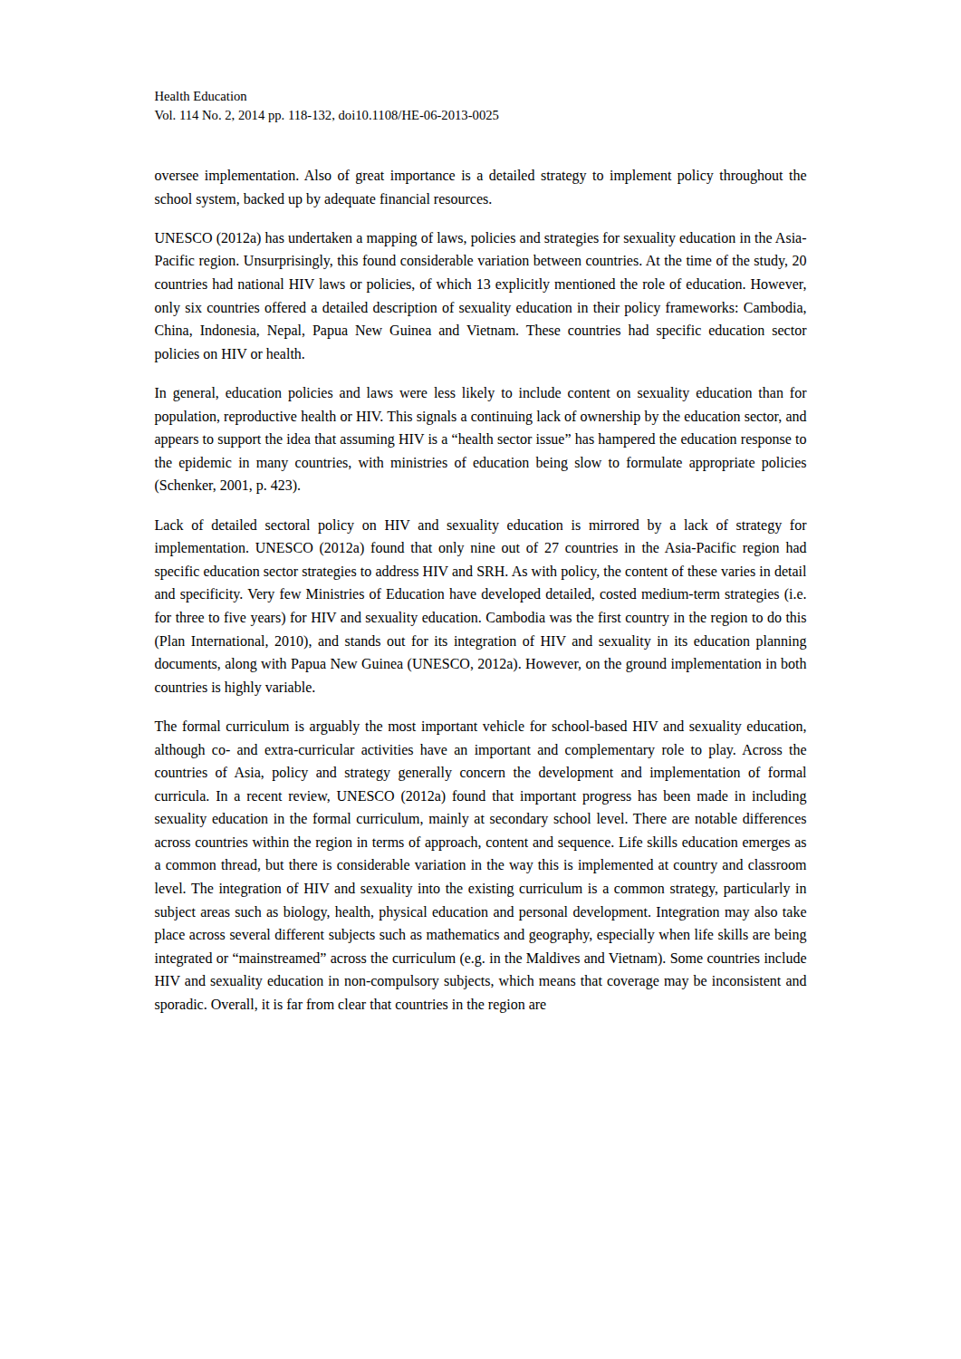Health Education
Vol. 114 No. 2, 2014 pp. 118-132, doi10.1108/HE-06-2013-0025
oversee implementation. Also of great importance is a detailed strategy to implement policy throughout the school system, backed up by adequate financial resources.
UNESCO (2012a) has undertaken a mapping of laws, policies and strategies for sexuality education in the Asia-Pacific region. Unsurprisingly, this found considerable variation between countries. At the time of the study, 20 countries had national HIV laws or policies, of which 13 explicitly mentioned the role of education. However, only six countries offered a detailed description of sexuality education in their policy frameworks: Cambodia, China, Indonesia, Nepal, Papua New Guinea and Vietnam. These countries had specific education sector policies on HIV or health.
In general, education policies and laws were less likely to include content on sexuality education than for population, reproductive health or HIV. This signals a continuing lack of ownership by the education sector, and appears to support the idea that assuming HIV is a “health sector issue” has hampered the education response to the epidemic in many countries, with ministries of education being slow to formulate appropriate policies (Schenker, 2001, p. 423).
Lack of detailed sectoral policy on HIV and sexuality education is mirrored by a lack of strategy for implementation. UNESCO (2012a) found that only nine out of 27 countries in the Asia-Pacific region had specific education sector strategies to address HIV and SRH. As with policy, the content of these varies in detail and specificity. Very few Ministries of Education have developed detailed, costed medium-term strategies (i.e. for three to five years) for HIV and sexuality education. Cambodia was the first country in the region to do this (Plan International, 2010), and stands out for its integration of HIV and sexuality in its education planning documents, along with Papua New Guinea (UNESCO, 2012a). However, on the ground implementation in both countries is highly variable.
The formal curriculum is arguably the most important vehicle for school-based HIV and sexuality education, although co- and extra-curricular activities have an important and complementary role to play. Across the countries of Asia, policy and strategy generally concern the development and implementation of formal curricula. In a recent review, UNESCO (2012a) found that important progress has been made in including sexuality education in the formal curriculum, mainly at secondary school level. There are notable differences across countries within the region in terms of approach, content and sequence. Life skills education emerges as a common thread, but there is considerable variation in the way this is implemented at country and classroom level. The integration of HIV and sexuality into the existing curriculum is a common strategy, particularly in subject areas such as biology, health, physical education and personal development. Integration may also take place across several different subjects such as mathematics and geography, especially when life skills are being integrated or “mainstreamed” across the curriculum (e.g. in the Maldives and Vietnam). Some countries include HIV and sexuality education in non-compulsory subjects, which means that coverage may be inconsistent and sporadic. Overall, it is far from clear that countries in the region are